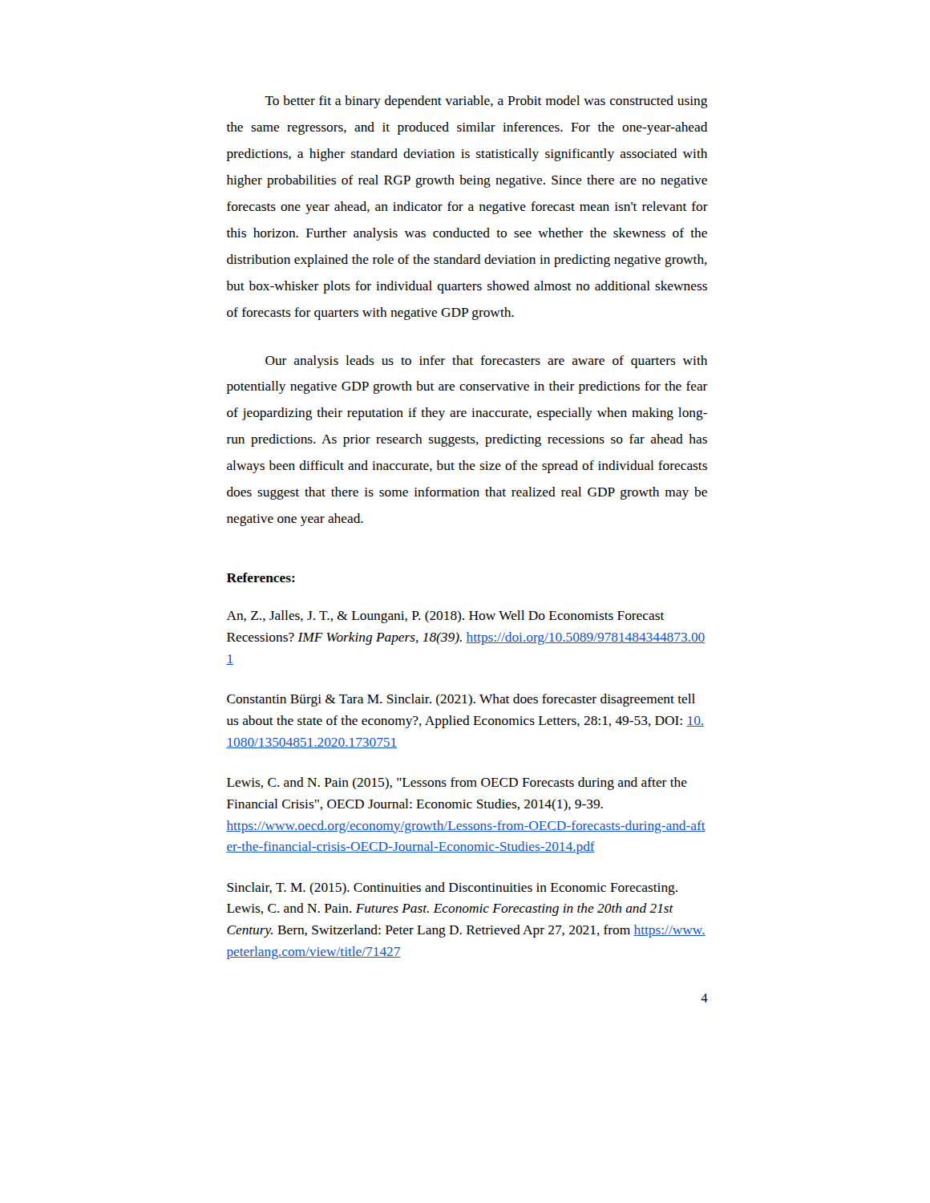To better fit a binary dependent variable, a Probit model was constructed using the same regressors, and it produced similar inferences. For the one-year-ahead predictions, a higher standard deviation is statistically significantly associated with higher probabilities of real RGP growth being negative. Since there are no negative forecasts one year ahead, an indicator for a negative forecast mean isn't relevant for this horizon. Further analysis was conducted to see whether the skewness of the distribution explained the role of the standard deviation in predicting negative growth, but box-whisker plots for individual quarters showed almost no additional skewness of forecasts for quarters with negative GDP growth.
Our analysis leads us to infer that forecasters are aware of quarters with potentially negative GDP growth but are conservative in their predictions for the fear of jeopardizing their reputation if they are inaccurate, especially when making long-run predictions. As prior research suggests, predicting recessions so far ahead has always been difficult and inaccurate, but the size of the spread of individual forecasts does suggest that there is some information that realized real GDP growth may be negative one year ahead.
References:
An, Z., Jalles, J. T., & Loungani, P. (2018). How Well Do Economists Forecast Recessions? IMF Working Papers, 18(39). https://doi.org/10.5089/9781484344873.001
Constantin Bürgi & Tara M. Sinclair. (2021). What does forecaster disagreement tell us about the state of the economy?, Applied Economics Letters, 28:1, 49-53, DOI: 10.1080/13504851.2020.1730751
Lewis, C. and N. Pain (2015), "Lessons from OECD Forecasts during and after the Financial Crisis", OECD Journal: Economic Studies, 2014(1), 9-39.
https://www.oecd.org/economy/growth/Lessons-from-OECD-forecasts-during-and-after-the-financial-crisis-OECD-Journal-Economic-Studies-2014.pdf
Sinclair, T. M. (2015). Continuities and Discontinuities in Economic Forecasting. Lewis, C. and N. Pain. Futures Past. Economic Forecasting in the 20th and 21st Century. Bern, Switzerland: Peter Lang D. Retrieved Apr 27, 2021, from https://www.peterlang.com/view/title/71427
4